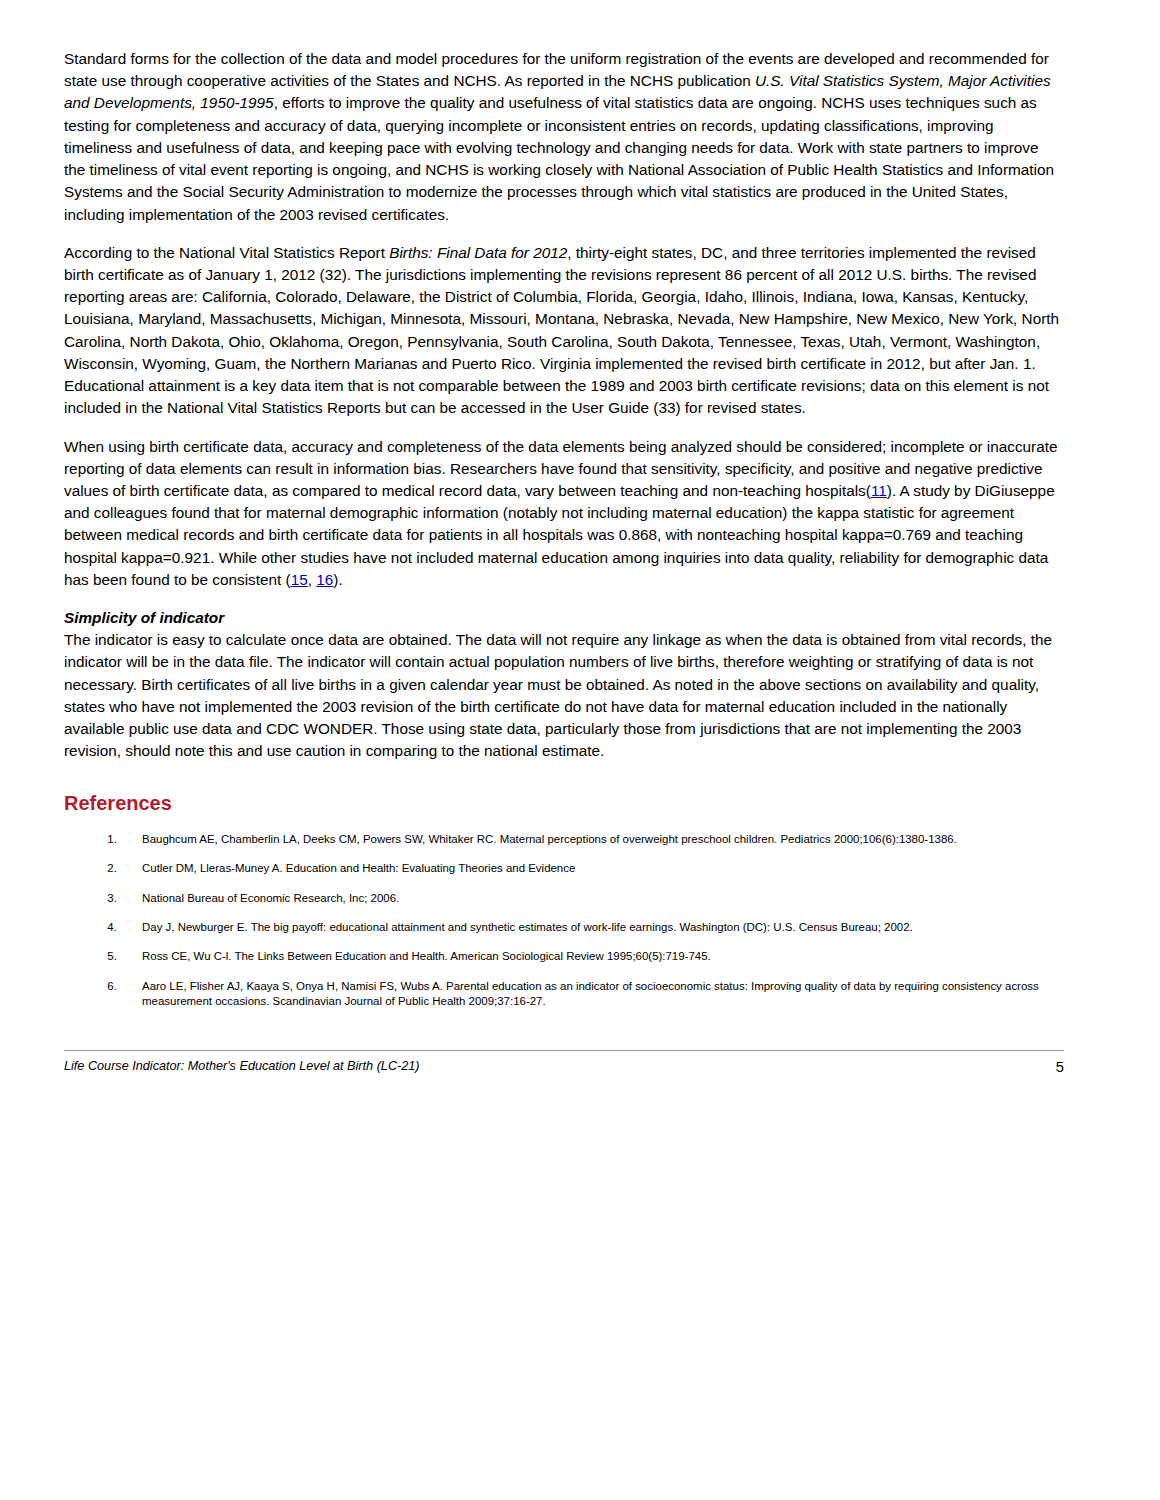Standard forms for the collection of the data and model procedures for the uniform registration of the events are developed and recommended for state use through cooperative activities of the States and NCHS. As reported in the NCHS publication U.S. Vital Statistics System, Major Activities and Developments, 1950-1995, efforts to improve the quality and usefulness of vital statistics data are ongoing. NCHS uses techniques such as testing for completeness and accuracy of data, querying incomplete or inconsistent entries on records, updating classifications, improving timeliness and usefulness of data, and keeping pace with evolving technology and changing needs for data. Work with state partners to improve the timeliness of vital event reporting is ongoing, and NCHS is working closely with National Association of Public Health Statistics and Information Systems and the Social Security Administration to modernize the processes through which vital statistics are produced in the United States, including implementation of the 2003 revised certificates.
According to the National Vital Statistics Report Births: Final Data for 2012, thirty-eight states, DC, and three territories implemented the revised birth certificate as of January 1, 2012 (32). The jurisdictions implementing the revisions represent 86 percent of all 2012 U.S. births. The revised reporting areas are: California, Colorado, Delaware, the District of Columbia, Florida, Georgia, Idaho, Illinois, Indiana, Iowa, Kansas, Kentucky, Louisiana, Maryland, Massachusetts, Michigan, Minnesota, Missouri, Montana, Nebraska, Nevada, New Hampshire, New Mexico, New York, North Carolina, North Dakota, Ohio, Oklahoma, Oregon, Pennsylvania, South Carolina, South Dakota, Tennessee, Texas, Utah, Vermont, Washington, Wisconsin, Wyoming, Guam, the Northern Marianas and Puerto Rico. Virginia implemented the revised birth certificate in 2012, but after Jan. 1. Educational attainment is a key data item that is not comparable between the 1989 and 2003 birth certificate revisions; data on this element is not included in the National Vital Statistics Reports but can be accessed in the User Guide (33) for revised states.
When using birth certificate data, accuracy and completeness of the data elements being analyzed should be considered; incomplete or inaccurate reporting of data elements can result in information bias. Researchers have found that sensitivity, specificity, and positive and negative predictive values of birth certificate data, as compared to medical record data, vary between teaching and non-teaching hospitals(11). A study by DiGiuseppe and colleagues found that for maternal demographic information (notably not including maternal education) the kappa statistic for agreement between medical records and birth certificate data for patients in all hospitals was 0.868, with nonteaching hospital kappa=0.769 and teaching hospital kappa=0.921. While other studies have not included maternal education among inquiries into data quality, reliability for demographic data has been found to be consistent (15, 16).
Simplicity of indicator
The indicator is easy to calculate once data are obtained. The data will not require any linkage as when the data is obtained from vital records, the indicator will be in the data file. The indicator will contain actual population numbers of live births, therefore weighting or stratifying of data is not necessary. Birth certificates of all live births in a given calendar year must be obtained. As noted in the above sections on availability and quality, states who have not implemented the 2003 revision of the birth certificate do not have data for maternal education included in the nationally available public use data and CDC WONDER. Those using state data, particularly those from jurisdictions that are not implementing the 2003 revision, should note this and use caution in comparing to the national estimate.
References
Baughcum AE, Chamberlin LA, Deeks CM, Powers SW, Whitaker RC. Maternal perceptions of overweight preschool children. Pediatrics 2000;106(6):1380-1386.
Cutler DM, Lleras-Muney A. Education and Health: Evaluating Theories and Evidence
National Bureau of Economic Research, Inc; 2006.
Day J, Newburger E. The big payoff: educational attainment and synthetic estimates of work-life earnings. Washington (DC): U.S. Census Bureau; 2002.
Ross CE, Wu C-l. The Links Between Education and Health. American Sociological Review 1995;60(5):719-745.
Aaro LE, Flisher AJ, Kaaya S, Onya H, Namisi FS, Wubs A. Parental education as an indicator of socioeconomic status: Improving quality of data by requiring consistency across measurement occasions. Scandinavian Journal of Public Health 2009;37:16-27.
Life Course Indicator: Mother's Education Level at Birth (LC-21) 5